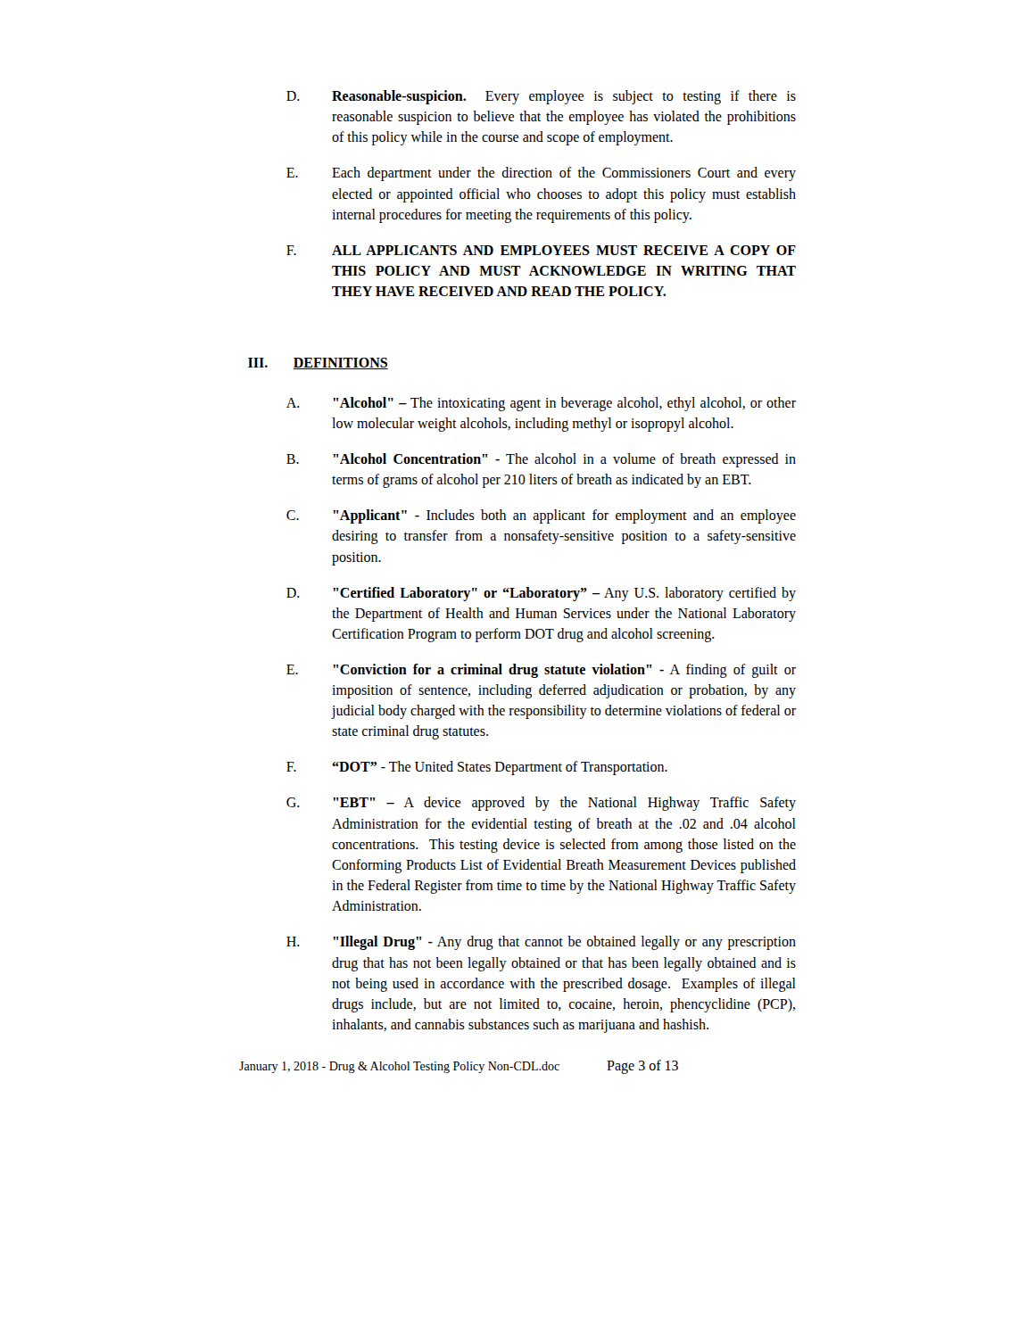D.
Reasonable-suspicion. Every employee is subject to testing if there is reasonable suspicion to believe that the employee has violated the prohibitions of this policy while in the course and scope of employment.
E.
Each department under the direction of the Commissioners Court and every elected or appointed official who chooses to adopt this policy must establish internal procedures for meeting the requirements of this policy.
F.
ALL APPLICANTS AND EMPLOYEES MUST RECEIVE A COPY OF THIS POLICY AND MUST ACKNOWLEDGE IN WRITING THAT THEY HAVE RECEIVED AND READ THE POLICY.
III.
DEFINITIONS
A.
"Alcohol" – The intoxicating agent in beverage alcohol, ethyl alcohol, or other low molecular weight alcohols, including methyl or isopropyl alcohol.
B.
"Alcohol Concentration" - The alcohol in a volume of breath expressed in terms of grams of alcohol per 210 liters of breath as indicated by an EBT.
C.
"Applicant" - Includes both an applicant for employment and an employee desiring to transfer from a nonsafety-sensitive position to a safety-sensitive position.
D.
"Certified Laboratory" or “Laboratory” – Any U.S. laboratory certified by the Department of Health and Human Services under the National Laboratory Certification Program to perform DOT drug and alcohol screening.
E.
"Conviction for a criminal drug statute violation" - A finding of guilt or imposition of sentence, including deferred adjudication or probation, by any judicial body charged with the responsibility to determine violations of federal or state criminal drug statutes.
F.
“DOT” - The United States Department of Transportation.
G.
"EBT" – A device approved by the National Highway Traffic Safety Administration for the evidential testing of breath at the .02 and .04 alcohol concentrations. This testing device is selected from among those listed on the Conforming Products List of Evidential Breath Measurement Devices published in the Federal Register from time to time by the National Highway Traffic Safety Administration.
H.
"Illegal Drug" - Any drug that cannot be obtained legally or any prescription drug that has not been legally obtained or that has been legally obtained and is not being used in accordance with the prescribed dosage. Examples of illegal drugs include, but are not limited to, cocaine, heroin, phencyclidine (PCP), inhalants, and cannabis substances such as marijuana and hashish.
January 1, 2018 - Drug & Alcohol Testing Policy Non-CDL.doc Page 3 of 13